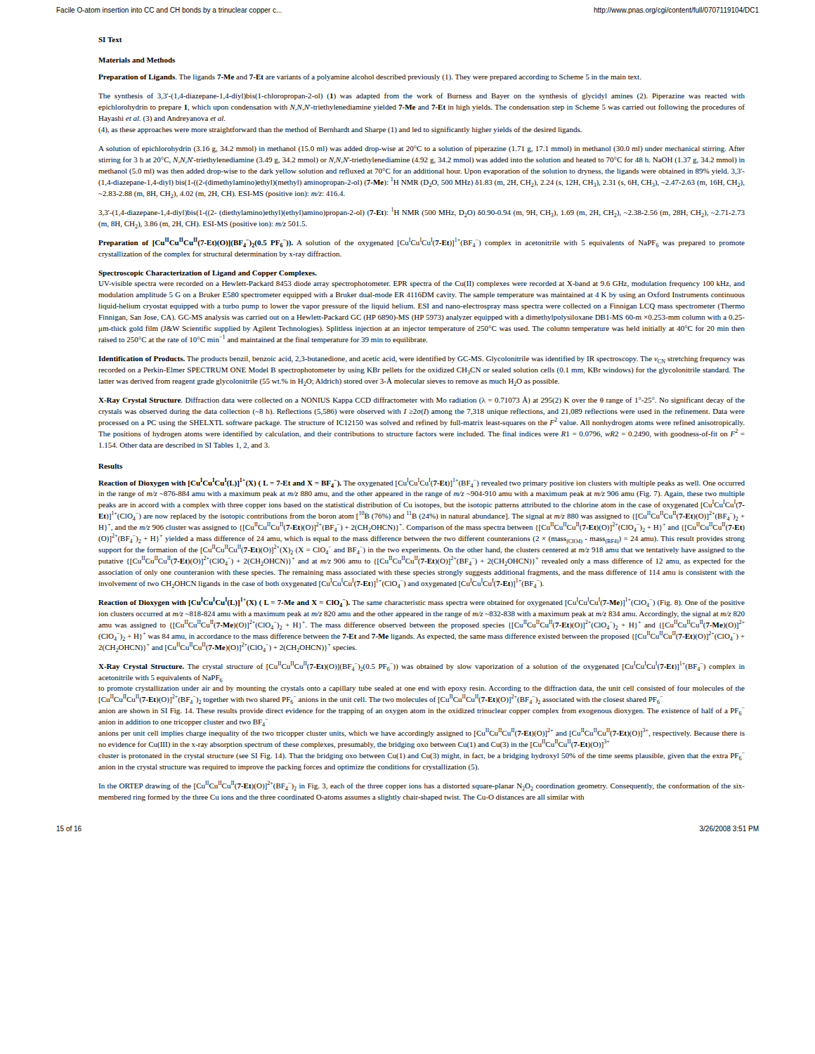Facile O-atom insertion into CC and CH bonds by a trinuclear copper c...
http://www.pnas.org/cgi/content/full/0707119104/DC1
SI Text
Materials and Methods
Preparation of Ligands. The ligands 7-Me and 7-Et are variants of a polyamine alcohol described previously (1). They were prepared according to Scheme 5 in the main text.
The synthesis of 3,3'-(1,4-diazepane-1,4-diyl)bis(1-chloropropan-2-ol) (1) was adapted from the work of Burness and Bayer on the synthesis of glycidyl amines (2). Piperazine was reacted with epichlorohydrin to prepare 1, which upon condensation with N,N,N'-triethylenediamine yielded 7-Me and 7-Et in high yields. The condensation step in Scheme 5 was carried out following the procedures of Hayashi et al. (3) and Andreyanova et al.
(4), as these approaches were more straightforward than the method of Bernhardt and Sharpe (1) and led to significantly higher yields of the desired ligands.
A solution of epichlorohydrin (3.16 g, 34.2 mmol) in methanol (15.0 ml) was added drop-wise at 20°C to a solution of piperazine (1.71 g, 17.1 mmol) in methanol (30.0 ml) under mechanical stirring. After stirring for 3 h at 20°C, N,N,N'-triethylenediamine (3.49 g, 34.2 mmol) or N,N,N'-triethylenediamine (4.92 g, 34.2 mmol) was added into the solution and heated to 70°C for 48 h. NaOH (1.37 g, 34.2 mmol) in methanol (5.0 ml) was then added drop-wise to the dark yellow solution and refluxed at 70°C for an additional hour. Upon evaporation of the solution to dryness, the ligands were obtained in 89% yield. 3,3'-(1,4-diazepane-1,4-diyl) bis(1-((2-(dimethylamino)ethyl)(methyl) aminopropan-2-ol) (7-Me): 1H NMR (D2O, 500 MHz) δ1.83 (m, 2H, CH2), 2.24 (s, 12H, CH3), 2.31 (s, 6H, CH3), ~2.47-2.63 (m, 16H, CH2), ~2.83-2.88 (m, 8H, CH2), 4.02 (m, 2H, CH). ESI-MS (positive ion): m/z: 416.4.
3,3'-(1,4-diazepane-1,4-diyl)bis(1-((2- (diethylamino)ethyl)(ethyl)amino)propan-2-ol) (7-Et): 1H NMR (500 MHz, D2O) δ0.90-0.94 (m, 9H, CH3), 1.69 (m, 2H, CH2), ~2.38-2.56 (m, 28H, CH2), ~2.71-2.73 (m, 8H, CH2), 3.86 (m, 2H, CH). ESI-MS (positive ion): m/z 501.5.
Preparation of [CuIICuIICuII(7-Et)(O)](BF4−)2(0.5 PF6−)). A solution of the oxygenated [CuICuICuI(7-Et)]1+(BF4−) complex in acetonitrile with 5 equivalents of NaPF6 was prepared to promote crystallization of the complex for structural determination by x-ray diffraction.
Spectroscopic Characterization of Ligand and Copper Complexes.
UV-visible spectra were recorded on a Hewlett-Packard 8453 diode array spectrophotometer. EPR spectra of the Cu(II) complexes were recorded at X-band at 9.6 GHz, modulation frequency 100 kHz, and modulation amplitude 5 G on a Bruker E580 spectrometer equipped with a Bruker dual-mode ER 4116DM cavity. The sample temperature was maintained at 4 K by using an Oxford Instruments continuous liquid-helium cryostat equipped with a turbo pump to lower the vapor pressure of the liquid helium. ESI and nano-electrospray mass spectra were collected on a Finnigan LCQ mass spectrometer (Thermo Finnigan, San Jose, CA). GC-MS analysis was carried out on a Hewlett-Packard GC (HP 6890)-MS (HP 5973) analyzer equipped with a dimethylpolysiloxane DB1-MS 60-m ×0.253-mm column with a 0.25-μm-thick gold film (J&W Scientific supplied by Agilent Technologies). Splitless injection at an injector temperature of 250°C was used. The column temperature was held initially at 40°C for 20 min then raised to 250°C at the rate of 10°C min−1 and maintained at the final temperature for 39 min to equilibrate.
Identification of Products. The products benzil, benzoic acid, 2,3-butanedione, and acetic acid, were identified by GC-MS. Glycolonitrile was identified by IR spectroscopy. The vCN stretching frequency was recorded on a Perkin-Elmer SPECTRUM ONE Model B spectrophotometer by using KBr pellets for the oxidized CH3CN or sealed solution cells (0.1 mm, KBr windows) for the glycolonitrile standard. The latter was derived from reagent grade glycolonitrile (55 wt.% in H2O; Aldrich) stored over 3-Å molecular sieves to remove as much H2O as possible.
X-Ray Crystal Structure. Diffraction data were collected on a NONIUS Kappa CCD diffractometer with Mo radiation (λ = 0.71073 Å) at 295(2) K over the θ range of 1°-25°. No significant decay of the crystals was observed during the data collection (~8 h). Reflections (5,586) were observed with I ≥2σ(I) among the 7,318 unique reflections, and 21,089 reflections were used in the refinement. Data were processed on a PC using the SHELXTL software package. The structure of IC12150 was solved and refined by full-matrix least-squares on the F2 value. All nonhydrogen atoms were refined anisotropically. The positions of hydrogen atoms were identified by calculation, and their contributions to structure factors were included. The final indices were R1 = 0.0796, wR2 = 0.2490, with goodness-of-fit on F2 = 1.154. Other data are described in SI Tables 1, 2, and 3.
Results
Reaction of Dioxygen with [CuICuICuI(L)]1+(X) ( L = 7-Et and X = BF4−). The oxygenated [CuICuICuI(7-Et)]1+(BF4−) revealed two primary positive ion clusters with multiple peaks as well. One occurred in the range of m/z ~876-884 amu with a maximum peak at m/z 880 amu, and the other appeared in the range of m/z ~904-910 amu with a maximum peak at m/z 906 amu (Fig. 7). Again, these two multiple peaks are in accord with a complex with three copper ions based on the statistical distribution of Cu isotopes, but the isotopic patterns attributed to the chlorine atom in the case of oxygenated [CuICuICuI(7-Et)]1+(ClO4−) are now replaced by the isotopic contributions from the boron atom [10B (76%) and 11B (24%) in natural abundance]. The signal at m/z 880 was assigned to {[CuIICuIICuII(7-Et)(O)]2+(BF4−)2 + H}+, and the m/z 906 cluster was assigned to {[CuIICuIICuII(7-Et)(O)]2+(BF4−) + 2(CH2OHCN)}+. Comparison of the mass spectra between {[CuIICuIICuII(7-Et)(O)]2+(ClO4−)2 + H}+ and {[CuIICuIICuII(7-Et)(O)]2+(BF4−)2 + H}+ yielded a mass difference of 24 amu, which is equal to the mass difference between the two different counteranions (2 × (mass(ClO4) - mass(BF4)) = 24 amu). This result provides strong support for the formation of the [CuIICuIICuII(7-Et)(O)]2+(X)2 (X = ClO4− and BF4−) in the two experiments. On the other hand, the clusters centered at m/z 918 amu that we tentatively have assigned to the putative {[CuIICuIICuII(7-Et)(O)]2+(ClO4−) + 2(CH2OHCN)}+ and at m/z 906 amu to {[CuIICuIICuII(7-Et)(O)]2+(BF4−) + 2(CH2OHCN)}+ revealed only a mass difference of 12 amu, as expected for the association of only one counteranion with these species. The remaining mass associated with these species strongly suggests additional fragments, and the mass difference of 114 amu is consistent with the involvement of two CH2OHCN ligands in the case of both oxygenated [CuICuICuI(7-Et)]1+(ClO4−) and oxygenated [CuICuICuI(7-Et)]1+(BF4−).
Reaction of Dioxygen with [CuICuICuI(L)]1+(X) ( L = 7-Me and X = ClO4−). The same characteristic mass spectra were obtained for oxygenated [CuICuICuI(7-Me)]1+(ClO4−) (Fig. 8). One of the positive ion clusters occurred at m/z ~818-824 amu with a maximum peak at m/z 820 amu and the other appeared in the range of m/z ~832-838 with a maximum peak at m/z 834 amu. Accordingly, the signal at m/z 820 amu was assigned to {[CuIICuIICuII(7-Me)(O)]2+(ClO4−)2 + H}+. The mass difference observed between the proposed species {[CuIICuIICuII(7-Et)(O)]2+(ClO4−)2 + H}+ and {[CuIICuIICuII(7-Me)(O)]2+(ClO4−)2 + H}+ was 84 amu, in accordance to the mass difference between the 7-Et and 7-Me ligands. As expected, the same mass difference existed between the proposed {[CuIICuIICuII(7-Et)(O)]2+(ClO4−) + 2(CH2OHCN)}+ and [CuIICuIICuII(7-Me)(O)]2+(ClO4−) + 2(CH2OHCN)}+ species.
X-Ray Crystal Structure. The crystal structure of [CuIICuIICuII(7-Et)(O)](BF4−)2(0.5 PF6−)) was obtained by slow vaporization of a solution of the oxygenated [CuICuICuI(7-Et)]1+(BF4−) complex in acetonitrile with 5 equivalents of NaPF6
to promote crystallization under air and by mounting the crystals onto a capillary tube sealed at one end with epoxy resin. According to the diffraction data, the unit cell consisted of four molecules of the [CuIICuIICuII(7-Et)(O)]2+(BF4−)2 together with two shared PF6− anions in the unit cell. The two molecules of [CuIICuIICuII(7-Et)(O)]2+(BF4−)2 associated with the closest shared PF6−
anion are shown in SI Fig. 14. These results provide direct evidence for the trapping of an oxygen atom in the oxidized trinuclear copper complex from exogenous dioxygen. The existence of half of a PF6− anion in addition to one tricopper cluster and two BF4−
anions per unit cell implies charge inequality of the two tricopper cluster units, which we have accordingly assigned to [CuIICuIICuII(7-Et)(O)]2+ and [CuIICuIICuII(7-Et)(O)]3+, respectively. Because there is no evidence for Cu(III) in the x-ray absorption spectrum of these complexes, presumably, the bridging oxo between Cu(1) and Cu(3) in the [CuIICuIICuII(7-Et)(O)]3+
cluster is protonated in the crystal structure (see SI Fig. 14). That the bridging oxo between Cu(1) and Cu(3) might, in fact, be a bridging hydroxyl 50% of the time seems plausible, given that the extra PF6− anion in the crystal structure was required to improve the packing forces and optimize the conditions for crystallization (5).
In the ORTEP drawing of the [CuIICuIICuII(7-Et)(O)]2+(BF4−)2 in Fig. 3, each of the three copper ions has a distorted square-planar N2O2 coordination geometry. Consequently, the conformation of the six-membered ring formed by the three Cu ions and the three coordinated O-atoms assumes a slightly chair-shaped twist. The Cu-O distances are all similar with
15 of 16
3/26/2008 3:51 PM